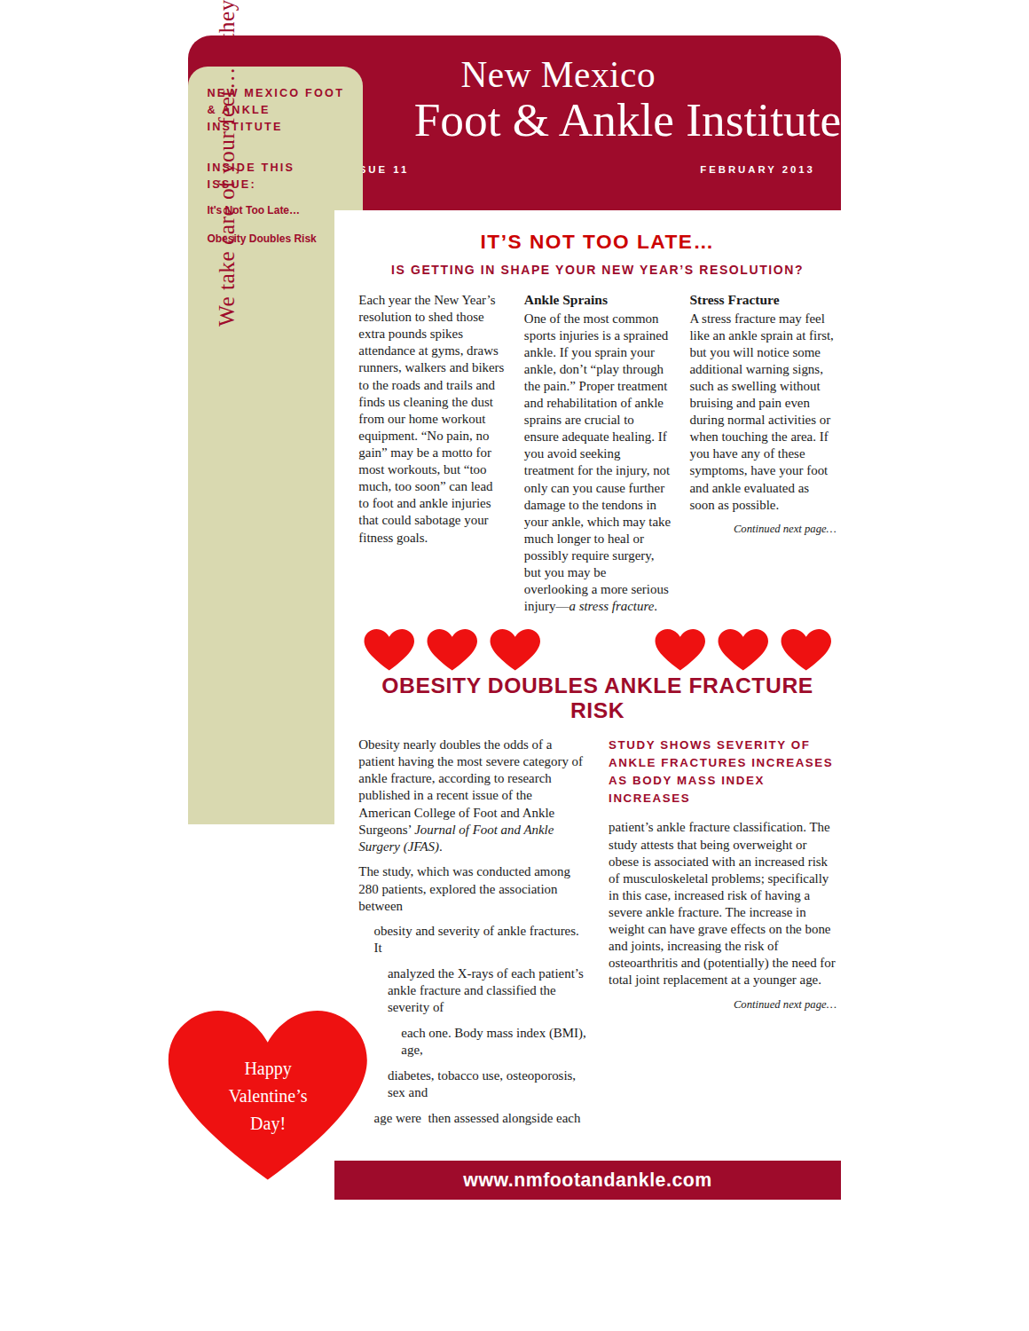New Mexico
Foot & Ankle Institute
VOLUME 1, ISSUE 11 FEBRUARY 2013
New Mexico Foot & Ankle Institute
Inside this issue:
It's Not Too Late…
Obesity Doubles Risk
We take care of your feet…so they’ll take care of you!
Happy
Valentine’s
Day!
IT’S NOT TOO LATE…
IS GETTING IN SHAPE YOUR NEW YEAR’S RESOLUTION?
Each year the New Year’s resolution to shed those extra pounds spikes attendance at gyms, draws runners, walkers and bikers to the roads and trails and finds us cleaning the dust from our home workout equipment. “No pain, no gain” may be a motto for most workouts, but “too much, too soon” can lead to foot and ankle injuries that could sabotage your fitness goals.
Ankle Sprains
One of the most common sports injuries is a sprained ankle. If you sprain your ankle, don’t “play through the pain.” Proper treatment and rehabilitation of ankle sprains are crucial to ensure adequate healing. If you avoid seeking treatment for the injury, not only can you cause further damage to the tendons in your ankle, which may take much longer to heal or possibly require surgery, but you may be overlooking a more serious injury—a stress fracture.
Stress Fracture
A stress fracture may feel like an ankle sprain at first, but you will notice some additional warning signs, such as swelling without bruising and pain even during normal activities or when touching the area. If you have any of these symptoms, have your foot and ankle evaluated as soon as possible.
Continued next page…
OBESITY DOUBLES ANKLE FRACTURE RISK
Obesity nearly doubles the odds of a patient having the most severe category of ankle fracture, according to research published in a recent issue of the American College of Foot and Ankle Surgeons’ Journal of Foot and Ankle Surgery (JFAS).
The study, which was conducted among 280 patients, explored the association between
obesity and severity of ankle fractures. It
analyzed the X-rays of each patient’s ankle fracture and classified the severity of
each one. Body mass index (BMI), age,
diabetes, tobacco use, osteoporosis, sex and
age were then assessed alongside each
STUDY SHOWS SEVERITY OF ANKLE FRACTURES INCREASES AS BODY MASS INDEX INCREASES
patient’s ankle fracture classification. The study attests that being overweight or obese is associated with an increased risk of musculoskeletal problems; specifically in this case, increased risk of having a severe ankle fracture. The increase in weight can have grave effects on the bone and joints, increasing the risk of osteoarthritis and (potentially) the need for total joint replacement at a younger age.
Continued next page…
www.nmfootandankle.com